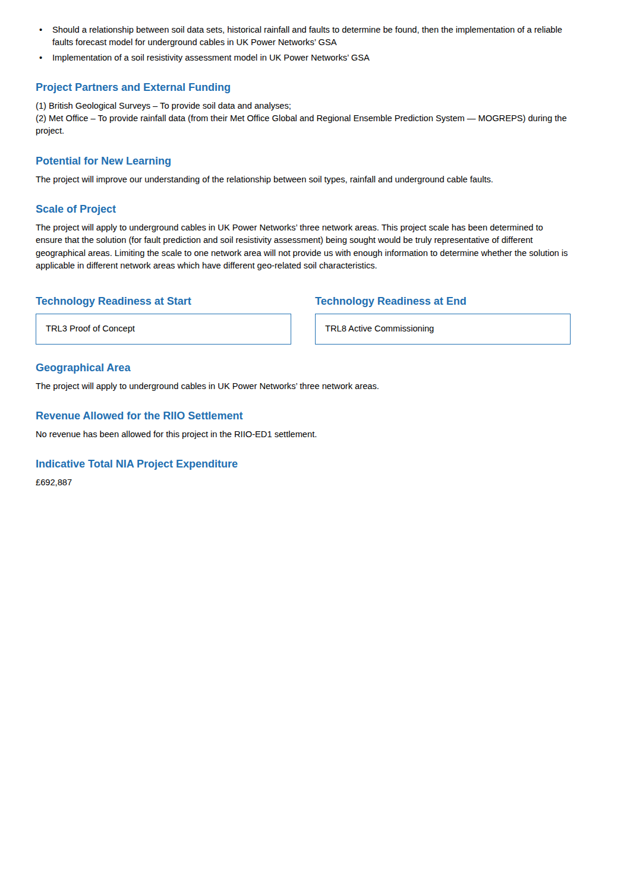Should a relationship between soil data sets, historical rainfall and faults to determine be found, then the implementation of a reliable faults forecast model for underground cables in UK Power Networks’ GSA
Implementation of a soil resistivity assessment model in UK Power Networks’ GSA
Project Partners and External Funding
(1) British Geological Surveys – To provide soil data and analyses;
(2) Met Office – To provide rainfall data (from their Met Office Global and Regional Ensemble Prediction System — MOGREPS) during the project.
Potential for New Learning
The project will improve our understanding of the relationship between soil types, rainfall and underground cable faults.
Scale of Project
The project will apply to underground cables in UK Power Networks’ three network areas. This project scale has been determined to ensure that the solution (for fault prediction and soil resistivity assessment) being sought would be truly representative of different geographical areas. Limiting the scale to one network area will not provide us with enough information to determine whether the solution is applicable in different network areas which have different geo-related soil characteristics.
Technology Readiness at Start
TRL3 Proof of Concept
Technology Readiness at End
TRL8 Active Commissioning
Geographical Area
The project will apply to underground cables in UK Power Networks’ three network areas.
Revenue Allowed for the RIIO Settlement
No revenue has been allowed for this project in the RIIO-ED1 settlement.
Indicative Total NIA Project Expenditure
£692,887